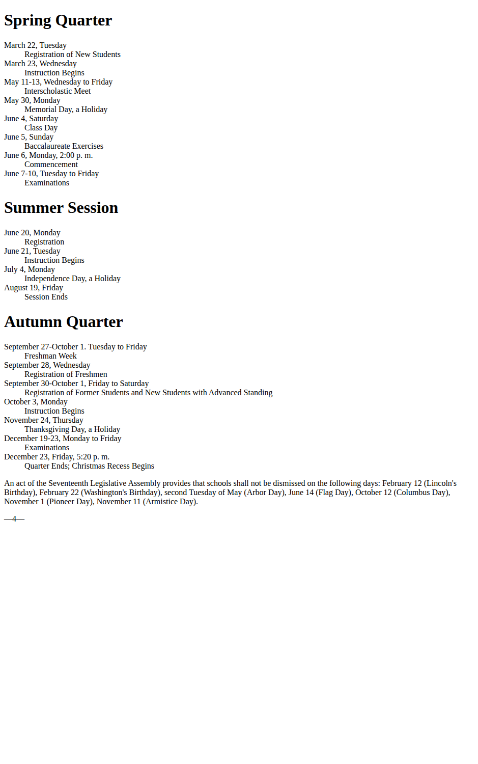Spring Quarter
March 22, Tuesday
Registration of New Students
March 23, Wednesday
Instruction Begins
May 11-13, Wednesday to Friday
Interscholastic Meet
May 30, Monday
Memorial Day, a Holiday
June 4, Saturday
Class Day
June 5, Sunday
Baccalaureate Exercises
June 6, Monday, 2:00 p. m.
Commencement
June 7-10, Tuesday to Friday
Examinations
Summer Session
June 20, Monday
Registration
June 21, Tuesday
Instruction Begins
July 4, Monday
Independence Day, a Holiday
August 19, Friday
Session Ends
Autumn Quarter
September 27-October 1. Tuesday to Friday
Freshman Week
September 28, Wednesday
Registration of Freshmen
September 30-October 1, Friday to Saturday
Registration of Former Students and New Students with Advanced Standing
October 3, Monday
Instruction Begins
November 24, Thursday
Thanksgiving Day, a Holiday
December 19-23, Monday to Friday
Examinations
December 23, Friday, 5:20 p. m.
Quarter Ends; Christmas Recess Begins
An act of the Seventeenth Legislative Assembly provides that schools shall not be dismissed on the following days: February 12 (Lincoln's Birthday), February 22 (Washington's Birthday), second Tuesday of May (Arbor Day), June 14 (Flag Day), October 12 (Columbus Day), November 1 (Pioneer Day), November 11 (Armistice Day).
—4—